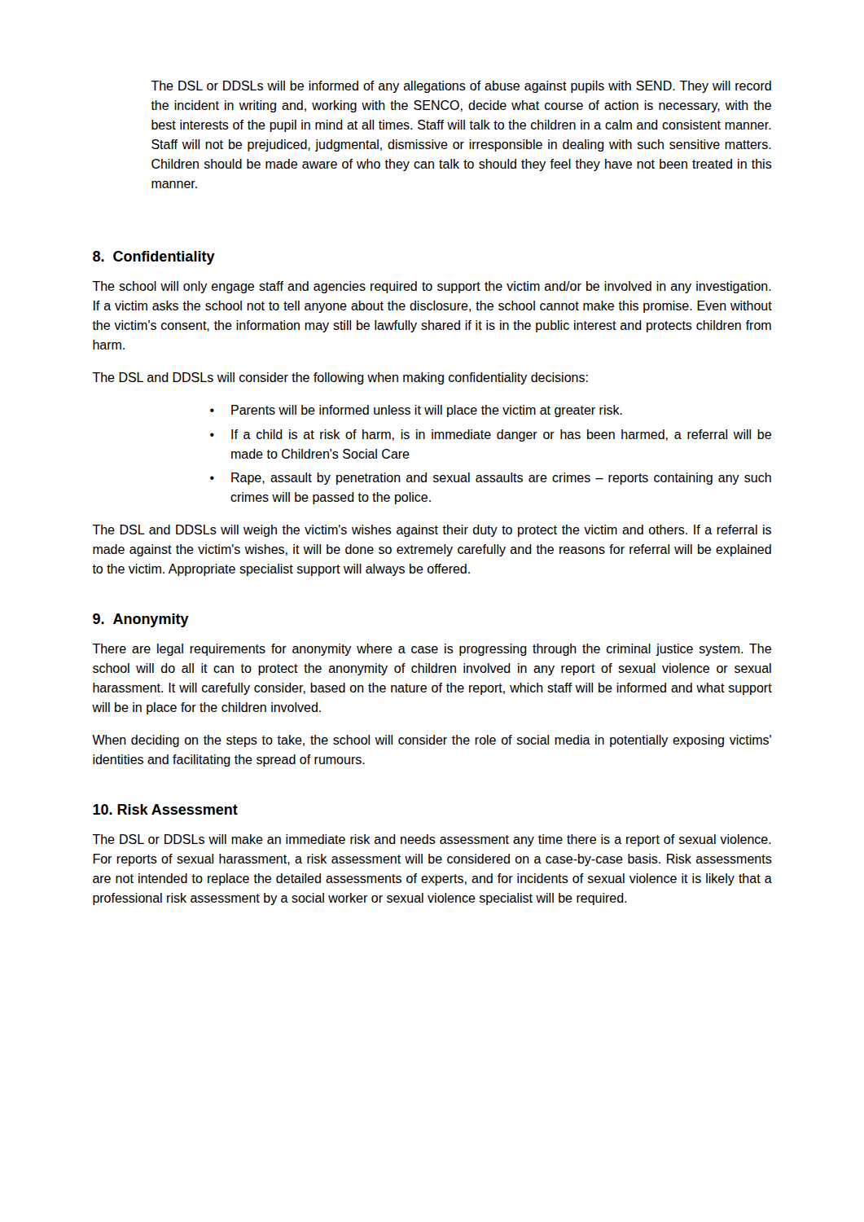The DSL or DDSLs will be informed of any allegations of abuse against pupils with SEND. They will record the incident in writing and, working with the SENCO, decide what course of action is necessary, with the best interests of the pupil in mind at all times. Staff will talk to the children in a calm and consistent manner. Staff will not be prejudiced, judgmental, dismissive or irresponsible in dealing with such sensitive matters. Children should be made aware of who they can talk to should they feel they have not been treated in this manner.
8. Confidentiality
The school will only engage staff and agencies required to support the victim and/or be involved in any investigation. If a victim asks the school not to tell anyone about the disclosure, the school cannot make this promise. Even without the victim's consent, the information may still be lawfully shared if it is in the public interest and protects children from harm.
The DSL and DDSLs will consider the following when making confidentiality decisions:
Parents will be informed unless it will place the victim at greater risk.
If a child is at risk of harm, is in immediate danger or has been harmed, a referral will be made to Children's Social Care
Rape, assault by penetration and sexual assaults are crimes – reports containing any such crimes will be passed to the police.
The DSL and DDSLs will weigh the victim's wishes against their duty to protect the victim and others. If a referral is made against the victim's wishes, it will be done so extremely carefully and the reasons for referral will be explained to the victim. Appropriate specialist support will always be offered.
9. Anonymity
There are legal requirements for anonymity where a case is progressing through the criminal justice system. The school will do all it can to protect the anonymity of children involved in any report of sexual violence or sexual harassment. It will carefully consider, based on the nature of the report, which staff will be informed and what support will be in place for the children involved.
When deciding on the steps to take, the school will consider the role of social media in potentially exposing victims' identities and facilitating the spread of rumours.
10. Risk Assessment
The DSL or DDSLs will make an immediate risk and needs assessment any time there is a report of sexual violence. For reports of sexual harassment, a risk assessment will be considered on a case-by-case basis. Risk assessments are not intended to replace the detailed assessments of experts, and for incidents of sexual violence it is likely that a professional risk assessment by a social worker or sexual violence specialist will be required.